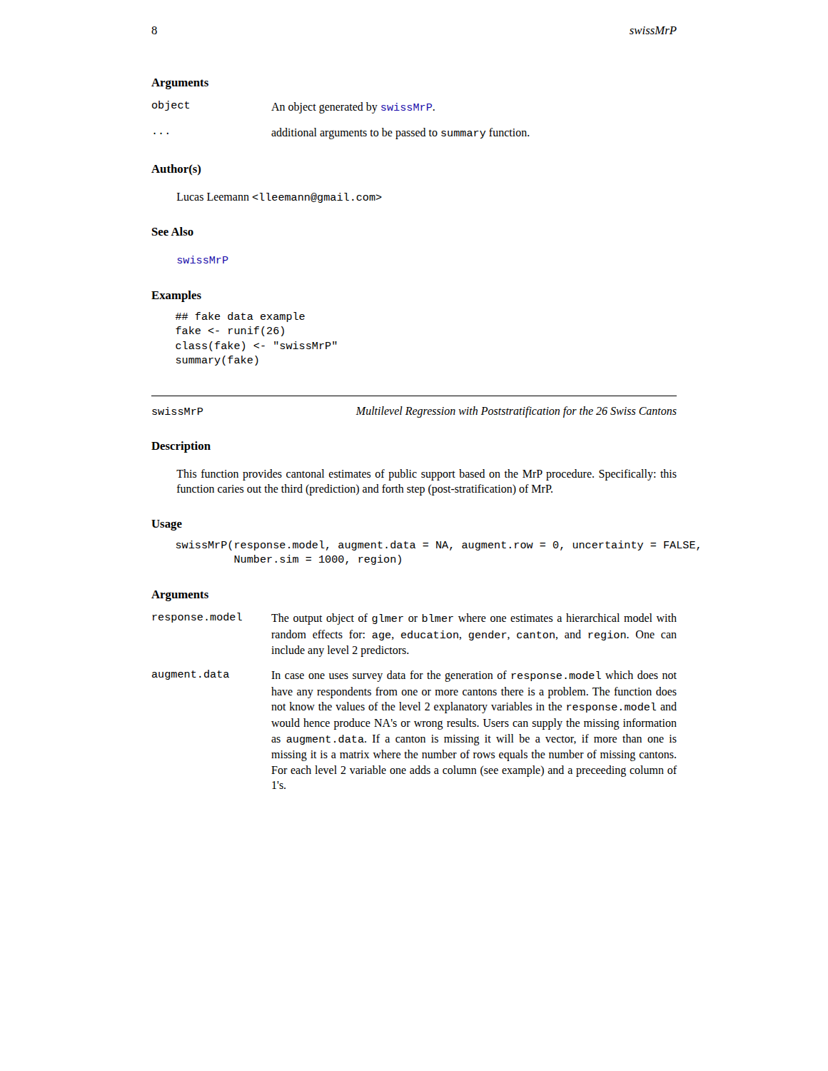8 swissMrP
Arguments
object
An object generated by swissMrP.
...
additional arguments to be passed to summary function.
Author(s)
Lucas Leemann <lleemann@gmail.com>
See Also
swissMrP
Examples
## fake data example
fake <- runif(26)
class(fake) <- "swissMrP"
summary(fake)
swissMrP Multilevel Regression with Poststratification for the 26 Swiss Cantons
Description
This function provides cantonal estimates of public support based on the MrP procedure. Specifically: this function caries out the third (prediction) and forth step (post-stratification) of MrP.
Usage
swissMrP(response.model, augment.data = NA, augment.row = 0, uncertainty = FALSE,
         Number.sim = 1000, region)
Arguments
response.model
The output object of glmer or blmer where one estimates a hierarchical model with random effects for: age, education, gender, canton, and region. One can include any level 2 predictors.
augment.data
In case one uses survey data for the generation of response.model which does not have any respondents from one or more cantons there is a problem. The function does not know the values of the level 2 explanatory variables in the response.model and would hence produce NA's or wrong results. Users can supply the missing information as augment.data. If a canton is missing it will be a vector, if more than one is missing it is a matrix where the number of rows equals the number of missing cantons. For each level 2 variable one adds a column (see example) and a preceeding column of 1's.